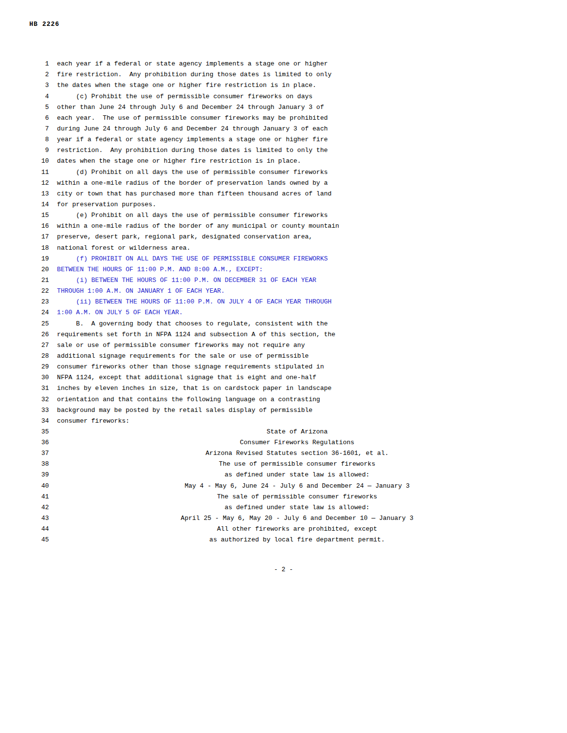HB 2226
| 1 | each year if a federal or state agency implements a stage one or higher |
| 2 | fire restriction. Any prohibition during those dates is limited to only |
| 3 | the dates when the stage one or higher fire restriction is in place. |
| 4 | (c) Prohibit the use of permissible consumer fireworks on days |
| 5 | other than June 24 through July 6 and December 24 through January 3 of |
| 6 | each year. The use of permissible consumer fireworks may be prohibited |
| 7 | during June 24 through July 6 and December 24 through January 3 of each |
| 8 | year if a federal or state agency implements a stage one or higher fire |
| 9 | restriction. Any prohibition during those dates is limited to only the |
| 10 | dates when the stage one or higher fire restriction is in place. |
| 11 | (d) Prohibit on all days the use of permissible consumer fireworks |
| 12 | within a one-mile radius of the border of preservation lands owned by a |
| 13 | city or town that has purchased more than fifteen thousand acres of land |
| 14 | for preservation purposes. |
| 15 | (e) Prohibit on all days the use of permissible consumer fireworks |
| 16 | within a one-mile radius of the border of any municipal or county mountain |
| 17 | preserve, desert park, regional park, designated conservation area, |
| 18 | national forest or wilderness area. |
| 19 | (f) PROHIBIT ON ALL DAYS THE USE OF PERMISSIBLE CONSUMER FIREWORKS |
| 20 | BETWEEN THE HOURS OF 11:00 P.M. AND 8:00 A.M., EXCEPT: |
| 21 | (i) BETWEEN THE HOURS OF 11:00 P.M. ON DECEMBER 31 OF EACH YEAR |
| 22 | THROUGH 1:00 A.M. ON JANUARY 1 OF EACH YEAR. |
| 23 | (ii) BETWEEN THE HOURS OF 11:00 P.M. ON JULY 4 OF EACH YEAR THROUGH |
| 24 | 1:00 A.M. ON JULY 5 OF EACH YEAR. |
| 25 | B. A governing body that chooses to regulate, consistent with the |
| 26 | requirements set forth in NFPA 1124 and subsection A of this section, the |
| 27 | sale or use of permissible consumer fireworks may not require any |
| 28 | additional signage requirements for the sale or use of permissible |
| 29 | consumer fireworks other than those signage requirements stipulated in |
| 30 | NFPA 1124, except that additional signage that is eight and one-half |
| 31 | inches by eleven inches in size, that is on cardstock paper in landscape |
| 32 | orientation and that contains the following language on a contrasting |
| 33 | background may be posted by the retail sales display of permissible |
| 34 | consumer fireworks: |
| 35 | State of Arizona |
| 36 | Consumer Fireworks Regulations |
| 37 | Arizona Revised Statutes section 36-1601, et al. |
| 38 | The use of permissible consumer fireworks |
| 39 | as defined under state law is allowed: |
| 40 | May 4 - May 6, June 24 - July 6 and December 24 — January 3 |
| 41 | The sale of permissible consumer fireworks |
| 42 | as defined under state law is allowed: |
| 43 | April 25 - May 6, May 20 - July 6 and December 10 — January 3 |
| 44 | All other fireworks are prohibited, except |
| 45 | as authorized by local fire department permit. |
- 2 -